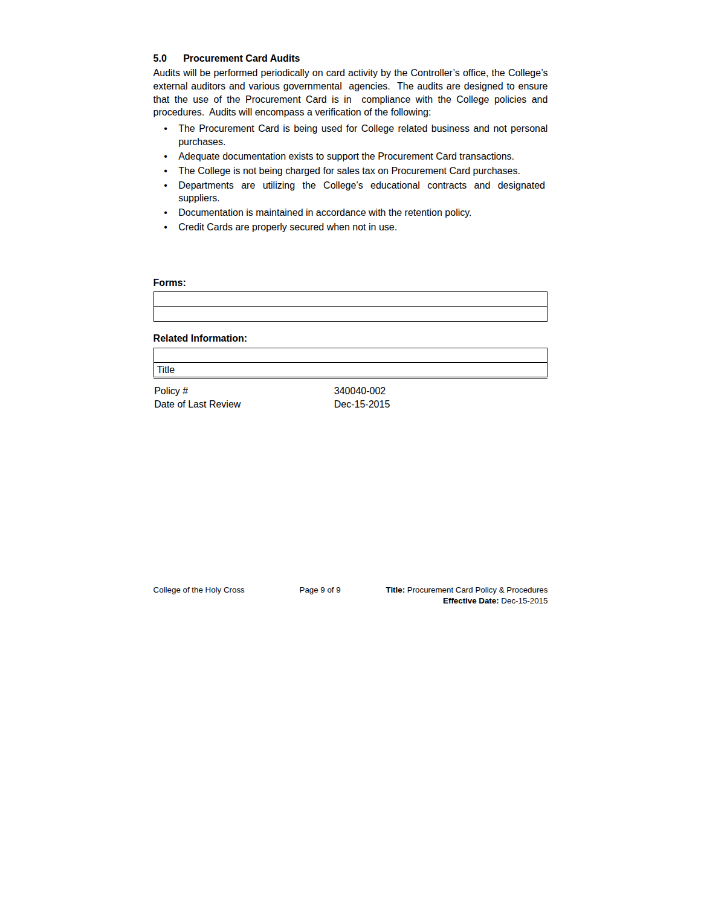5.0 Procurement Card Audits
Audits will be performed periodically on card activity by the Controller’s office, the College’s external auditors and various governmental agencies. The audits are designed to ensure that the use of the Procurement Card is in compliance with the College policies and procedures. Audits will encompass a verification of the following:
The Procurement Card is being used for College related business and not personal purchases.
Adequate documentation exists to support the Procurement Card transactions.
The College is not being charged for sales tax on Procurement Card purchases.
Departments are utilizing the College’s educational contracts and designated suppliers.
Documentation is maintained in accordance with the retention policy.
Credit Cards are properly secured when not in use.
Forms:
Related Information:
| Title |
| Policy # | 340040-002 |
| Date of Last Review | Dec-15-2015 |
College of the Holy Cross
Page 9 of 9
Title: Procurement Card Policy & Procedures Effective Date: Dec-15-2015